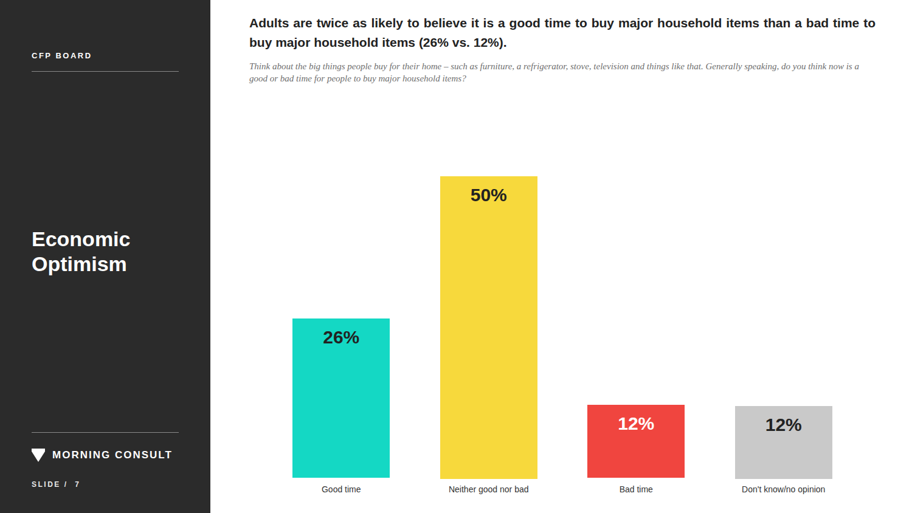CFP BOARD
Economic
Optimism
MORNING CONSULT
SLIDE / 7
Adults are twice as likely to believe it is a good time to buy major household items than a bad time to buy major household items (26% vs. 12%).
Think about the big things people buy for their home – such as furniture, a refrigerator, stove, television and things like that. Generally speaking, do you think now is a good or bad time for people to buy major household items?
26%
Good time
50%
Neither good nor bad
12%
Bad time
12%
Don't know/no opinion